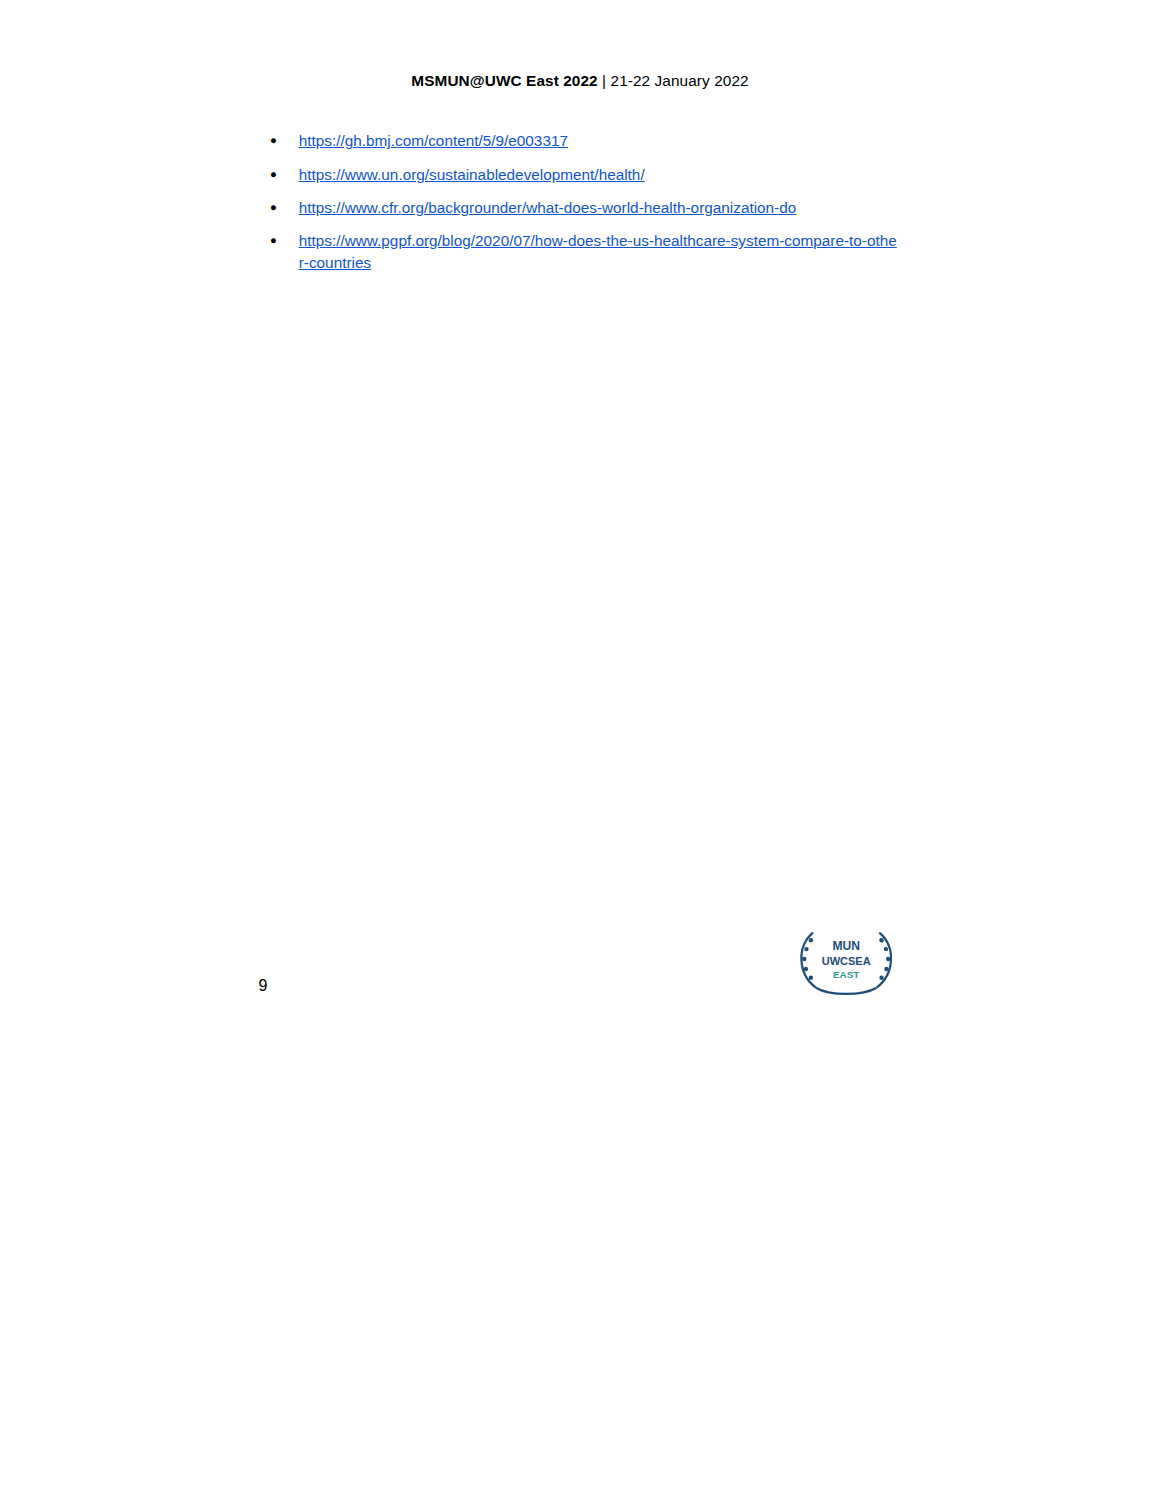MSMUN@UWC East 2022 | 21-22 January 2022
https://gh.bmj.com/content/5/9/e003317
https://www.un.org/sustainabledevelopment/health/
https://www.cfr.org/backgrounder/what-does-world-health-organization-do
https://www.pgpf.org/blog/2020/07/how-does-the-us-healthcare-system-compare-to-other-countries
9
MUN UWCSEA EAST